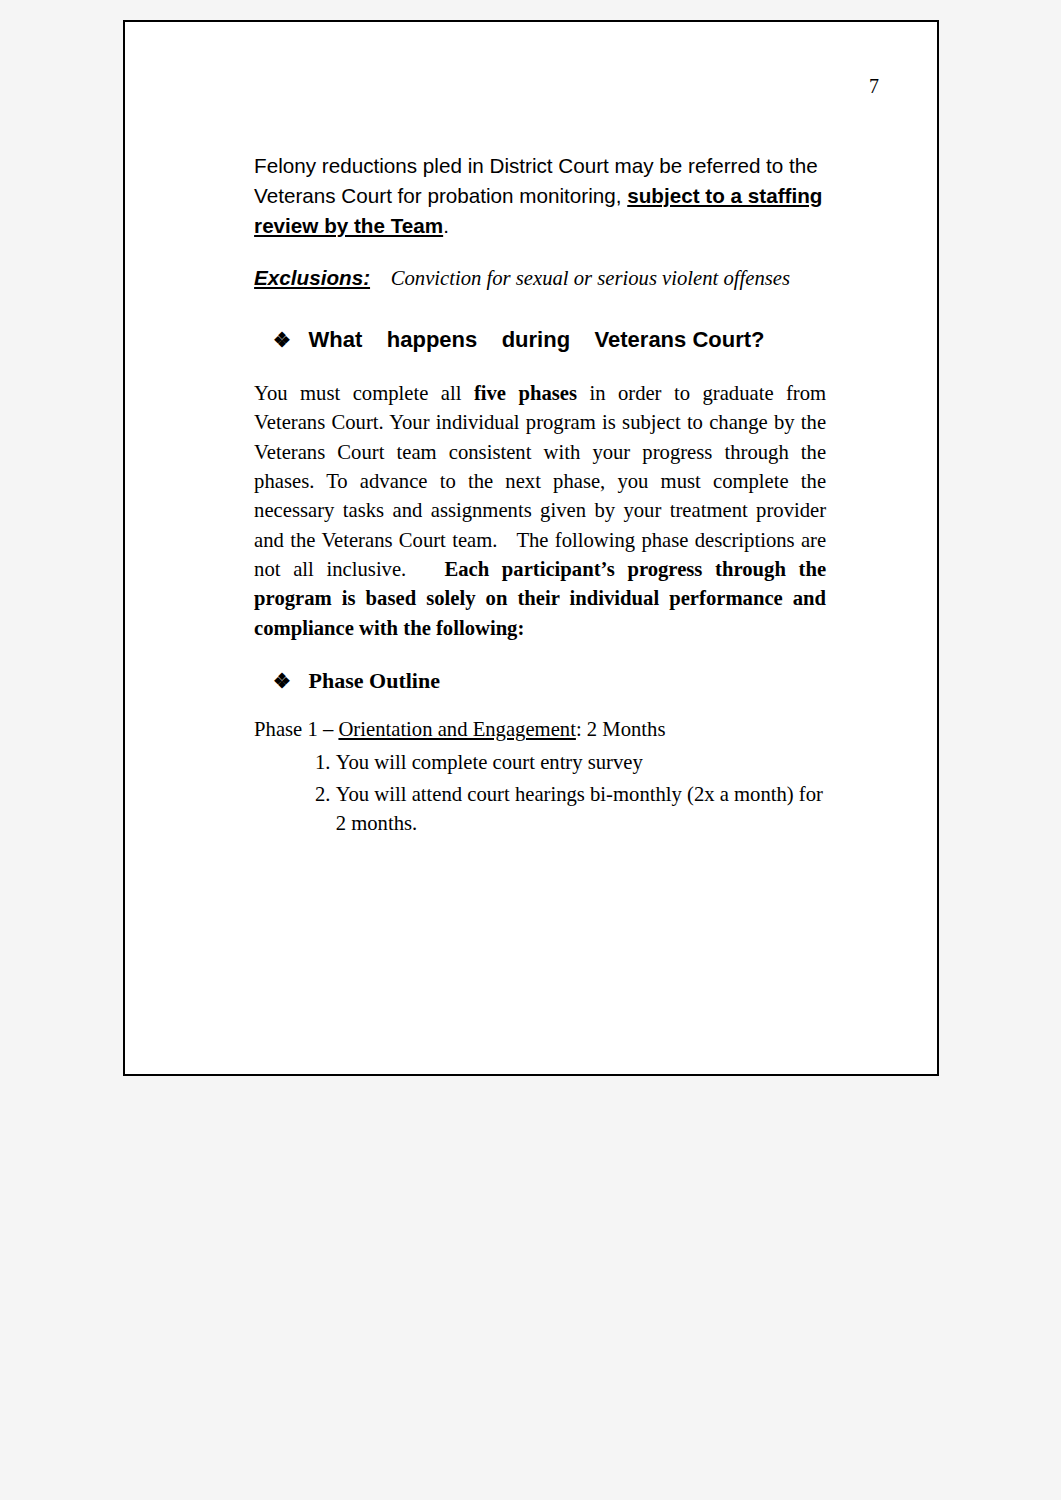7
Felony reductions pled in District Court may be referred to the Veterans Court for probation monitoring, subject to a staffing review by the Team.
Exclusions: Conviction for sexual or serious violent offenses
❖What happens during Veterans Court?
You must complete all five phases in order to graduate from Veterans Court. Your individual program is subject to change by the Veterans Court team consistent with your progress through the phases. To advance to the next phase, you must complete the necessary tasks and assignments given by your treatment provider and the Veterans Court team. The following phase descriptions are not all inclusive. Each participant’s progress through the program is based solely on their individual performance and compliance with the following:
❖Phase Outline
Phase 1 – Orientation and Engagement: 2 Months
You will complete court entry survey
You will attend court hearings bi-monthly (2x a month) for 2 months.